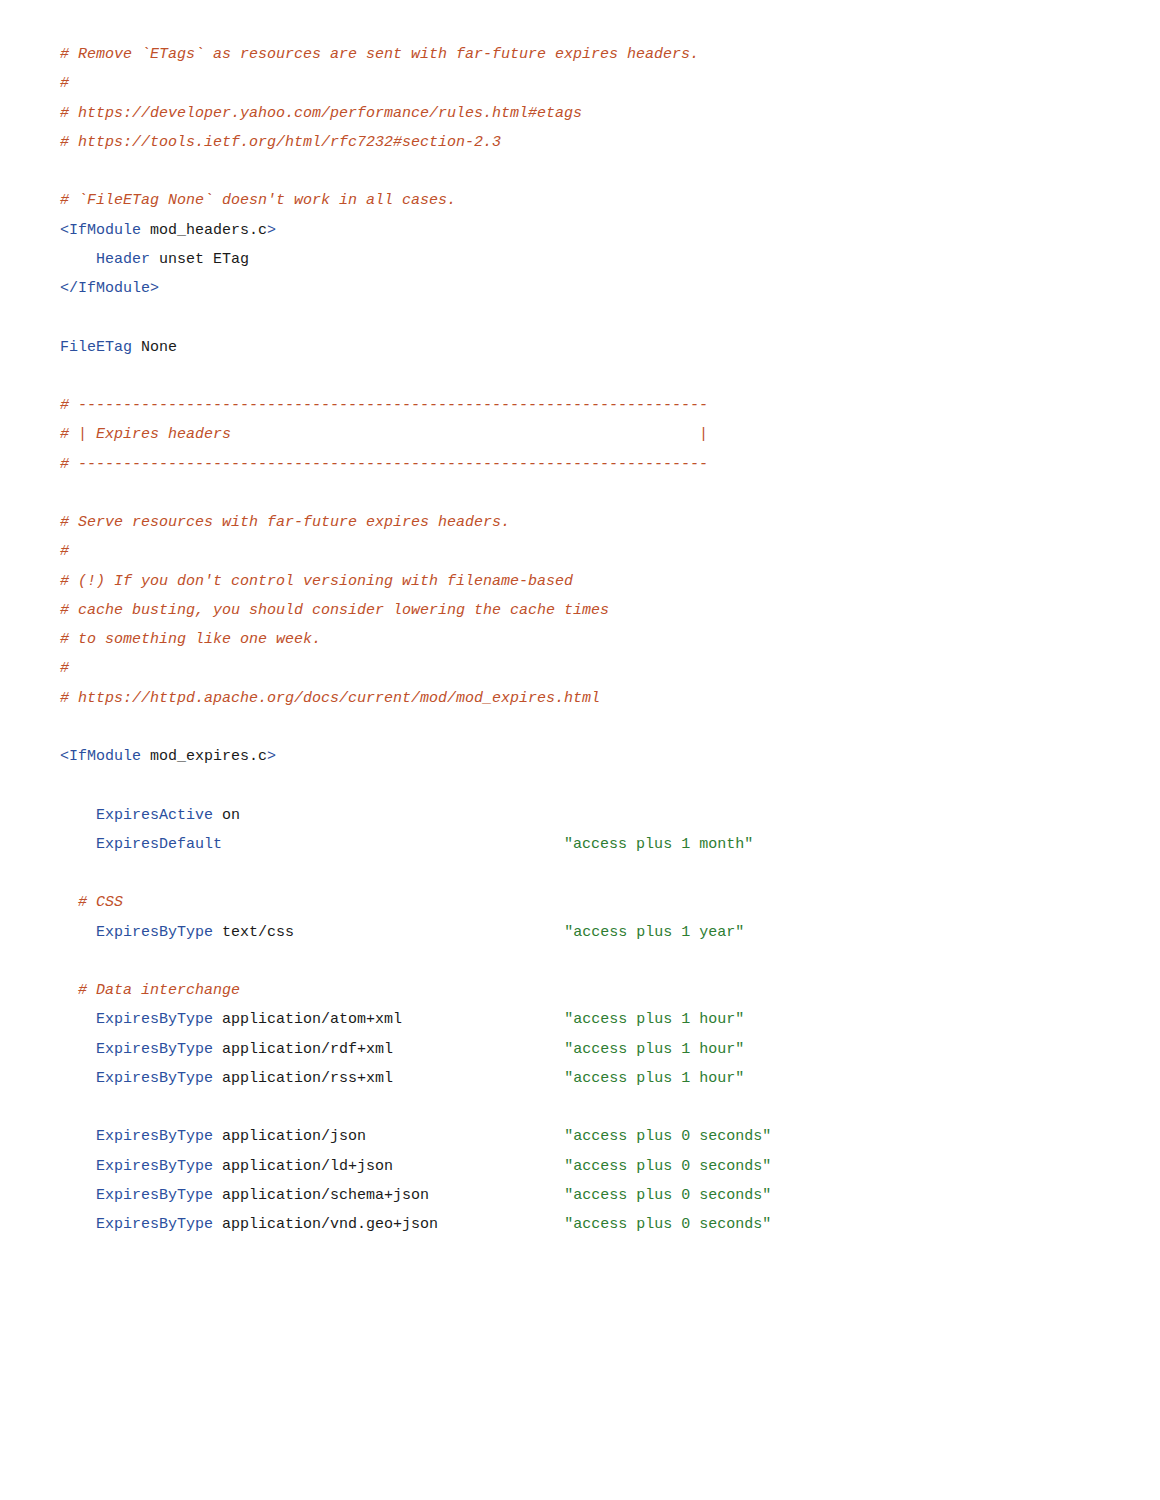# Remove `ETags` as resources are sent with far-future expires headers.
#
# https://developer.yahoo.com/performance/rules.html#etags
# https://tools.ietf.org/html/rfc7232#section-2.3

# `FileETag None` doesn't work in all cases.
<IfModule mod_headers.c>
    Header unset ETag
</IfModule>

FileETag None

# ----------------------------------------------------------------------
# | Expires headers                                                    |
# ----------------------------------------------------------------------

# Serve resources with far-future expires headers.
#
# (!) If you don't control versioning with filename-based
# cache busting, you should consider lowering the cache times
# to something like one week.
#
# https://httpd.apache.org/docs/current/mod/mod_expires.html

<IfModule mod_expires.c>

    ExpiresActive on
    ExpiresDefault                                      "access plus 1 month"

  # CSS
    ExpiresByType text/css                              "access plus 1 year"

  # Data interchange
    ExpiresByType application/atom+xml                  "access plus 1 hour"
    ExpiresByType application/rdf+xml                   "access plus 1 hour"
    ExpiresByType application/rss+xml                   "access plus 1 hour"

    ExpiresByType application/json                      "access plus 0 seconds"
    ExpiresByType application/ld+json                   "access plus 0 seconds"
    ExpiresByType application/schema+json               "access plus 0 seconds"
    ExpiresByType application/vnd.geo+json              "access plus 0 seconds"